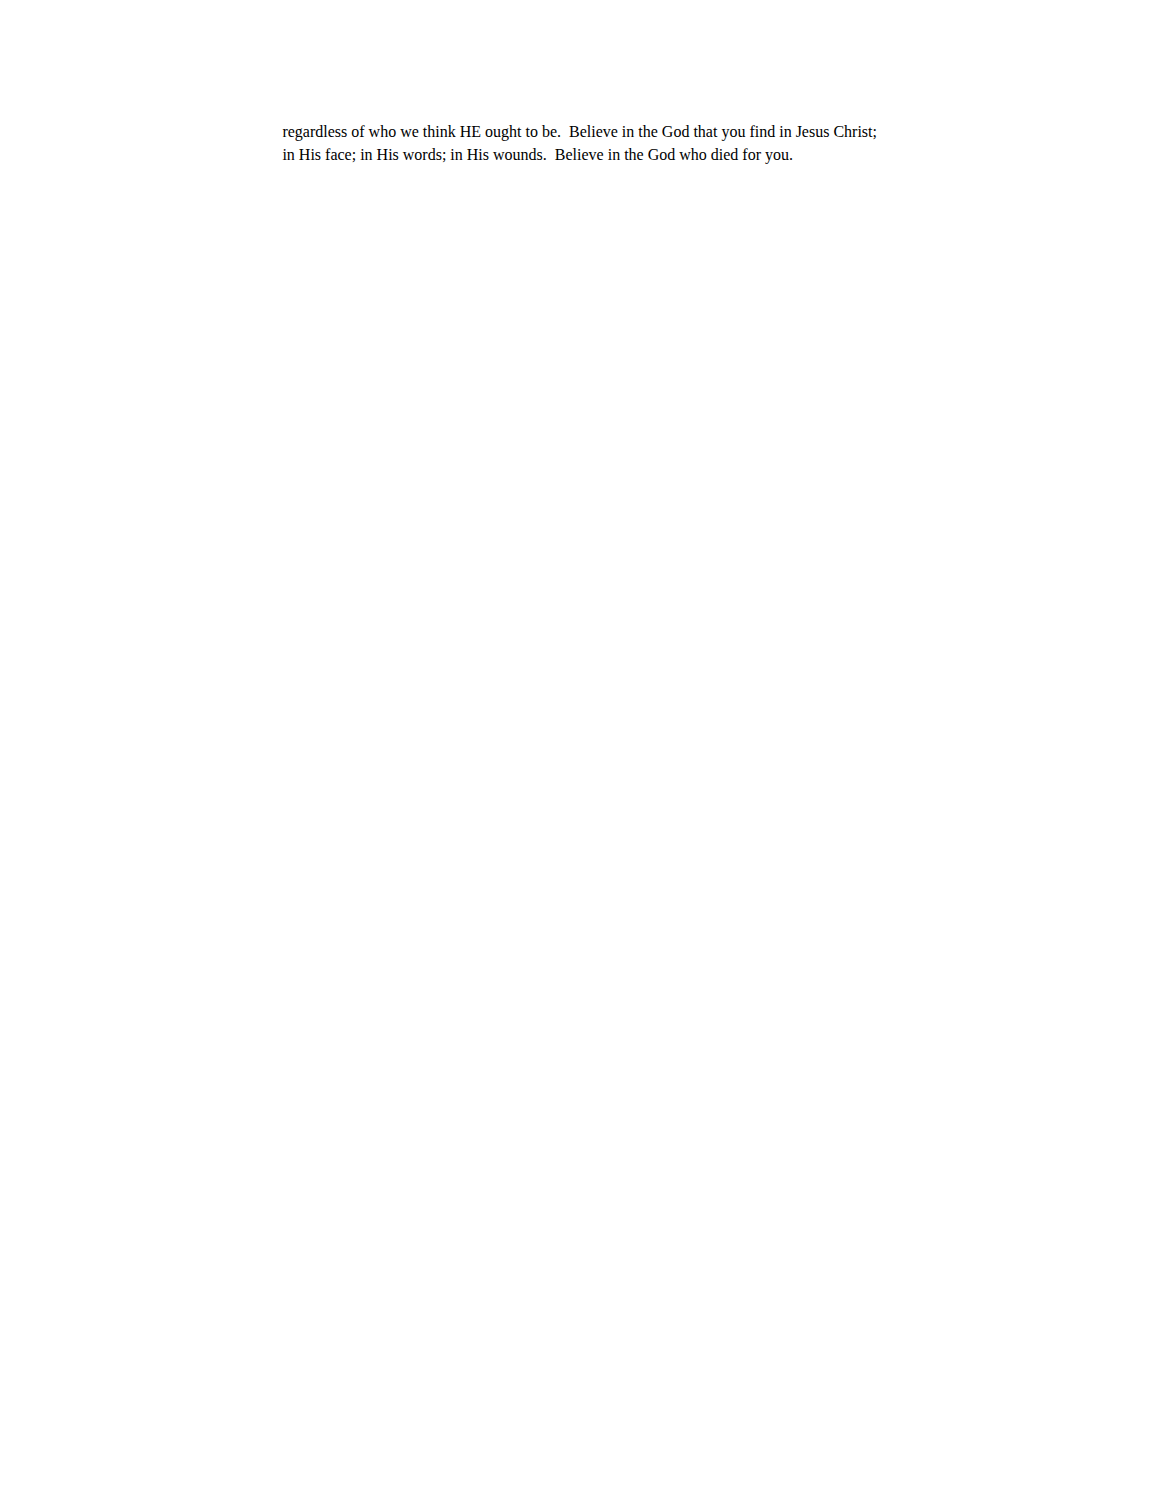regardless of who we think HE ought to be. Believe in the God that you find in Jesus Christ; in His face; in His words; in His wounds. Believe in the God who died for you.